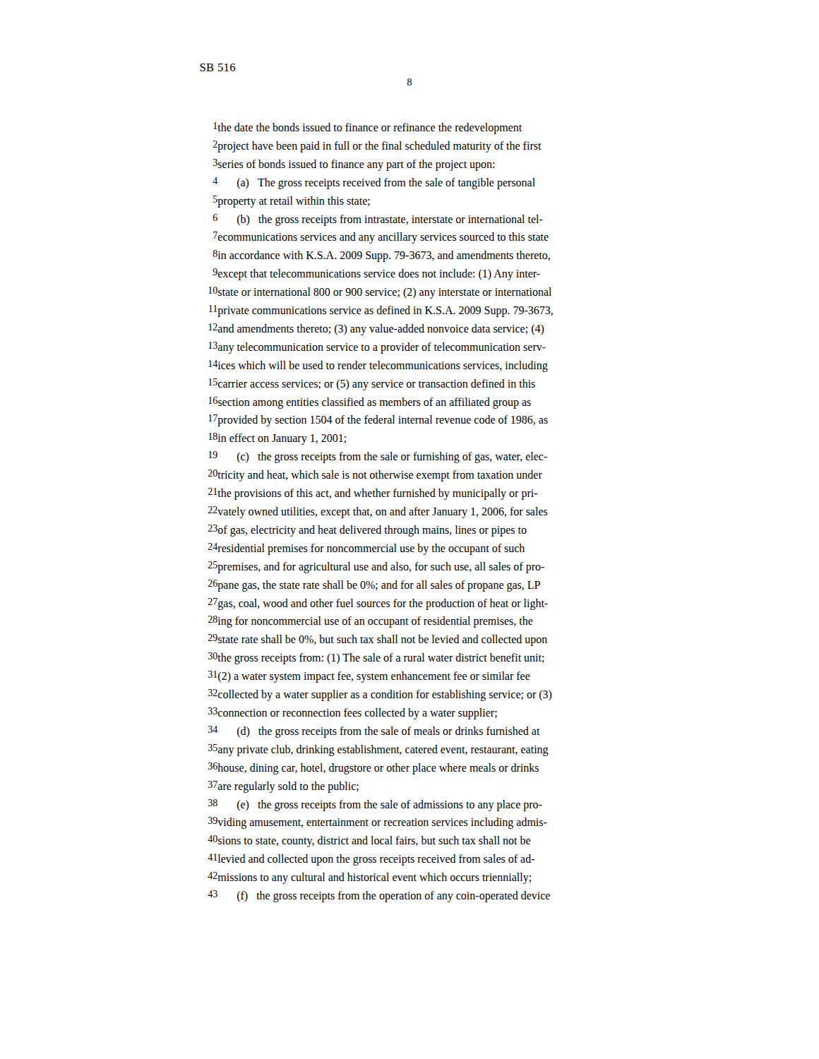SB 516
8
| 1 | the date the bonds issued to finance or refinance the redevelopment |
| 2 | project have been paid in full or the final scheduled maturity of the first |
| 3 | series of bonds issued to finance any part of the project upon: |
| 4 | (a) The gross receipts received from the sale of tangible personal |
| 5 | property at retail within this state; |
| 6 | (b) the gross receipts from intrastate, interstate or international tel- |
| 7 | ecommunications services and any ancillary services sourced to this state |
| 8 | in accordance with K.S.A. 2009 Supp. 79-3673, and amendments thereto, |
| 9 | except that telecommunications service does not include: (1) Any inter- |
| 10 | state or international 800 or 900 service; (2) any interstate or international |
| 11 | private communications service as defined in K.S.A. 2009 Supp. 79-3673, |
| 12 | and amendments thereto; (3) any value-added nonvoice data service; (4) |
| 13 | any telecommunication service to a provider of telecommunication serv- |
| 14 | ices which will be used to render telecommunications services, including |
| 15 | carrier access services; or (5) any service or transaction defined in this |
| 16 | section among entities classified as members of an affiliated group as |
| 17 | provided by section 1504 of the federal internal revenue code of 1986, as |
| 18 | in effect on January 1, 2001; |
| 19 | (c) the gross receipts from the sale or furnishing of gas, water, elec- |
| 20 | tricity and heat, which sale is not otherwise exempt from taxation under |
| 21 | the provisions of this act, and whether furnished by municipally or pri- |
| 22 | vately owned utilities, except that, on and after January 1, 2006, for sales |
| 23 | of gas, electricity and heat delivered through mains, lines or pipes to |
| 24 | residential premises for noncommercial use by the occupant of such |
| 25 | premises, and for agricultural use and also, for such use, all sales of pro- |
| 26 | pane gas, the state rate shall be 0%; and for all sales of propane gas, LP |
| 27 | gas, coal, wood and other fuel sources for the production of heat or light- |
| 28 | ing for noncommercial use of an occupant of residential premises, the |
| 29 | state rate shall be 0%, but such tax shall not be levied and collected upon |
| 30 | the gross receipts from: (1) The sale of a rural water district benefit unit; |
| 31 | (2) a water system impact fee, system enhancement fee or similar fee |
| 32 | collected by a water supplier as a condition for establishing service; or (3) |
| 33 | connection or reconnection fees collected by a water supplier; |
| 34 | (d) the gross receipts from the sale of meals or drinks furnished at |
| 35 | any private club, drinking establishment, catered event, restaurant, eating |
| 36 | house, dining car, hotel, drugstore or other place where meals or drinks |
| 37 | are regularly sold to the public; |
| 38 | (e) the gross receipts from the sale of admissions to any place pro- |
| 39 | viding amusement, entertainment or recreation services including admis- |
| 40 | sions to state, county, district and local fairs, but such tax shall not be |
| 41 | levied and collected upon the gross receipts received from sales of ad- |
| 42 | missions to any cultural and historical event which occurs triennially; |
| 43 | (f) the gross receipts from the operation of any coin-operated device |